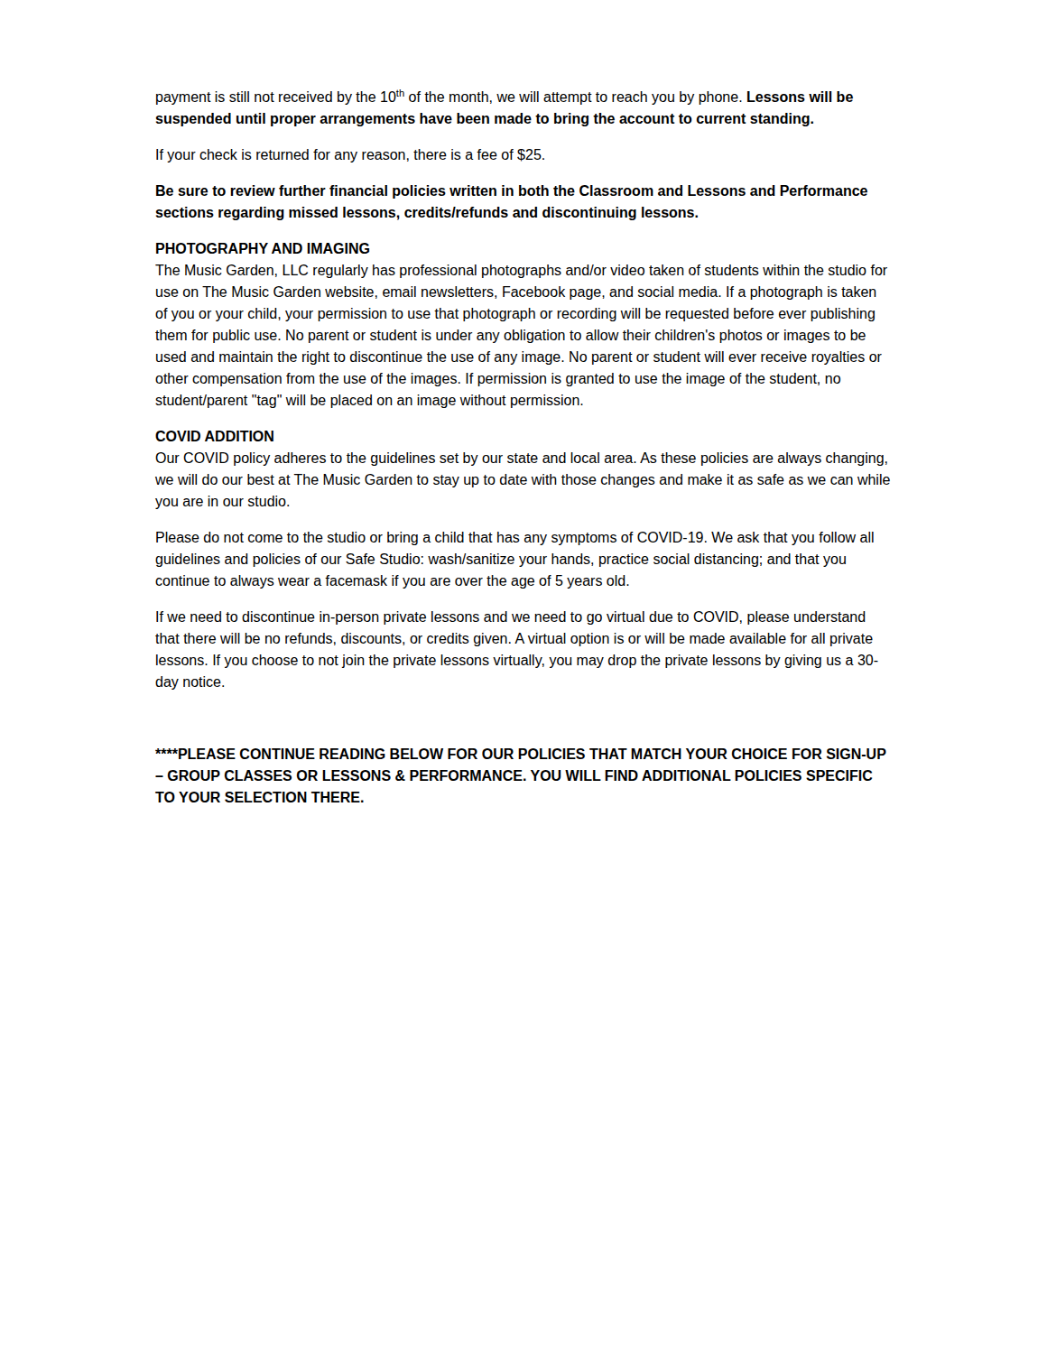payment is still not received by the 10th of the month, we will attempt to reach you by phone. Lessons will be suspended until proper arrangements have been made to bring the account to current standing.
If your check is returned for any reason, there is a fee of $25.
Be sure to review further financial policies written in both the Classroom and Lessons and Performance sections regarding missed lessons, credits/refunds and discontinuing lessons.
PHOTOGRAPHY AND IMAGING
The Music Garden, LLC regularly has professional photographs and/or video taken of students within the studio for use on The Music Garden website, email newsletters, Facebook page, and social media. If a photograph is taken of you or your child, your permission to use that photograph or recording will be requested before ever publishing them for public use. No parent or student is under any obligation to allow their children's photos or images to be used and maintain the right to discontinue the use of any image. No parent or student will ever receive royalties or other compensation from the use of the images. If permission is granted to use the image of the student, no student/parent "tag" will be placed on an image without permission.
COVID ADDITION
Our COVID policy adheres to the guidelines set by our state and local area. As these policies are always changing, we will do our best at The Music Garden to stay up to date with those changes and make it as safe as we can while you are in our studio.
Please do not come to the studio or bring a child that has any symptoms of COVID-19. We ask that you follow all guidelines and policies of our Safe Studio: wash/sanitize your hands, practice social distancing; and that you continue to always wear a facemask if you are over the age of 5 years old.
If we need to discontinue in-person private lessons and we need to go virtual due to COVID, please understand that there will be no refunds, discounts, or credits given. A virtual option is or will be made available for all private lessons. If you choose to not join the private lessons virtually, you may drop the private lessons by giving us a 30-day notice.
****Please continue reading below for our policies that match your choice for sign-up – group classes or lessons & performance. You will find additional policies specific to your selection there.